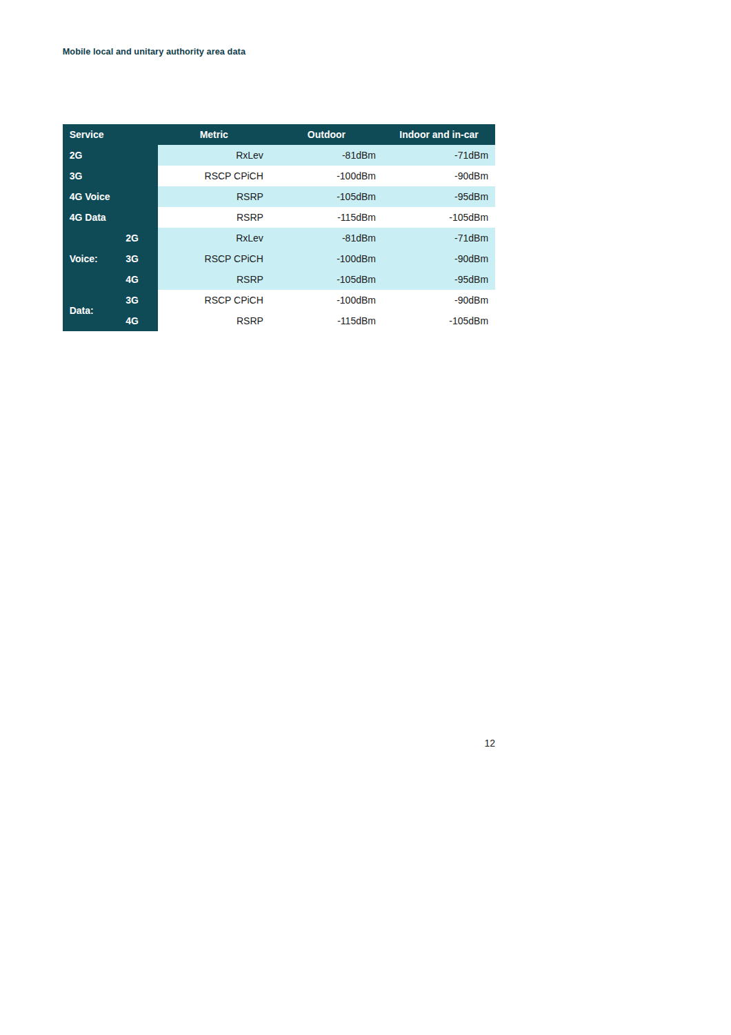Mobile local and unitary authority area data
| Service | Metric | Outdoor | Indoor and in-car |
| --- | --- | --- | --- |
| 2G | RxLev | -81dBm | -71dBm |
| 3G | RSCP CPiCH | -100dBm | -90dBm |
| 4G Voice | RSRP | -105dBm | -95dBm |
| 4G Data | RSRP | -115dBm | -105dBm |
| Voice: | 2G | RxLev | -81dBm | -71dBm |
| 3G | RSCP CPiCH | -100dBm | -90dBm |
| 4G | RSRP | -105dBm | -95dBm |
| Data: | 3G | RSCP CPiCH | -100dBm | -90dBm |
| 4G | RSRP | -115dBm | -105dBm |
12